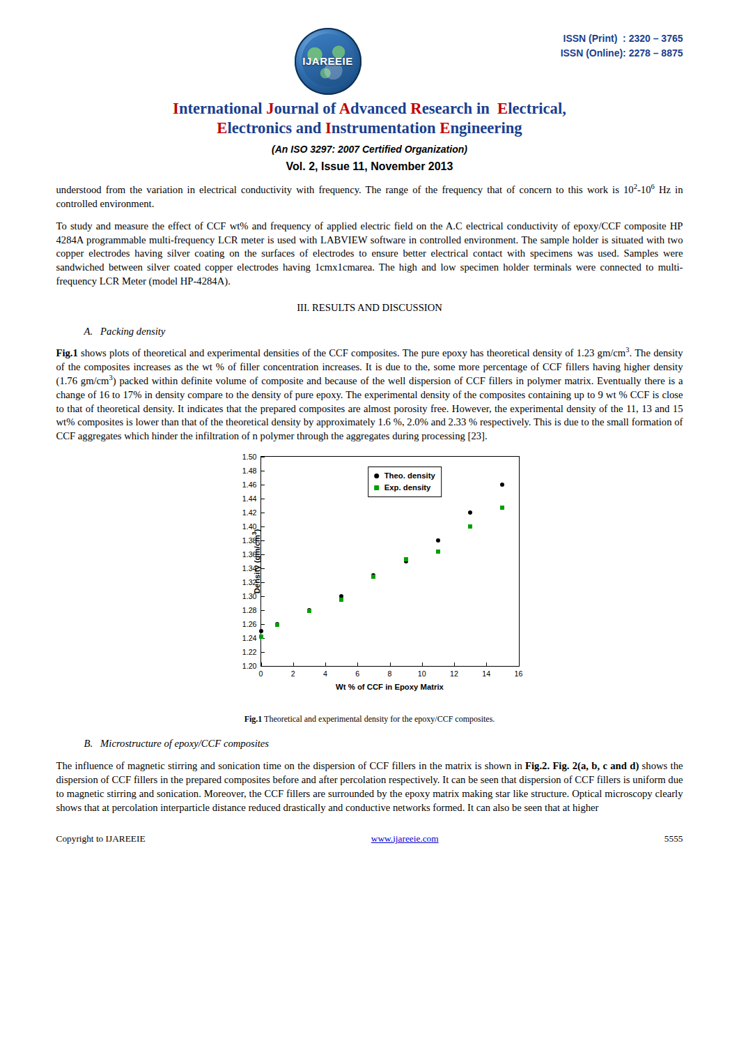IJAREEIE
ISSN (Print) : 2320 – 3765
ISSN (Online): 2278 – 8875
International Journal of Advanced Research in Electrical,
Electronics and Instrumentation Engineering
(An ISO 3297: 2007 Certified Organization)
Vol. 2, Issue 11, November 2013
understood from the variation in electrical conductivity with frequency. The range of the frequency that of concern to this work is 102-106 Hz in controlled environment.
To study and measure the effect of CCF wt% and frequency of applied electric field on the A.C electrical conductivity of epoxy/CCF composite HP 4284A programmable multi-frequency LCR meter is used with LABVIEW software in controlled environment. The sample holder is situated with two copper electrodes having silver coating on the surfaces of electrodes to ensure better electrical contact with specimens was used. Samples were sandwiched between silver coated copper electrodes having 1cmx1cmarea. The high and low specimen holder terminals were connected to multi-frequency LCR Meter (model HP-4284A).
III. RESULTS AND DISCUSSION
A. Packing density
Fig.1 shows plots of theoretical and experimental densities of the CCF composites. The pure epoxy has theoretical density of 1.23 gm/cm3. The density of the composites increases as the wt % of filler concentration increases. It is due to the, some more percentage of CCF fillers having higher density (1.76 gm/cm3) packed within definite volume of composite and because of the well dispersion of CCF fillers in polymer matrix. Eventually there is a change of 16 to 17% in density compare to the density of pure epoxy. The experimental density of the composites containing up to 9 wt % CCF is close to that of theoretical density. It indicates that the prepared composites are almost porosity free. However, the experimental density of the 11, 13 and 15 wt% composites is lower than that of the theoretical density by approximately 1.6 %, 2.0% and 2.33 % respectively. This is due to the small formation of CCF aggregates which hinder the infiltration of n polymer through the aggregates during processing [23].
Density (gm/cm3)
1.50 1.48 1.46 1.44 1.42 1.40 1.38 1.36 1.34 1.32 1.30 1.28 1.26 1.24 1.22 1.20
Theo. density
Exp. density
0 2 4 6 8 10 12 14 16
Wt % of CCF in Epoxy Matrix
Fig.1 Theoretical and experimental density for the epoxy/CCF composites.
B. Microstructure of epoxy/CCF composites
The influence of magnetic stirring and sonication time on the dispersion of CCF fillers in the matrix is shown in Fig.2. Fig. 2(a, b, c and d) shows the dispersion of CCF fillers in the prepared composites before and after percolation respectively. It can be seen that dispersion of CCF fillers is uniform due to magnetic stirring and sonication. Moreover, the CCF fillers are surrounded by the epoxy matrix making star like structure. Optical microscopy clearly shows that at percolation interparticle distance reduced drastically and conductive networks formed. It can also be seen that at higher
Copyright to IJAREEIE
www.ijareeie.com
5555